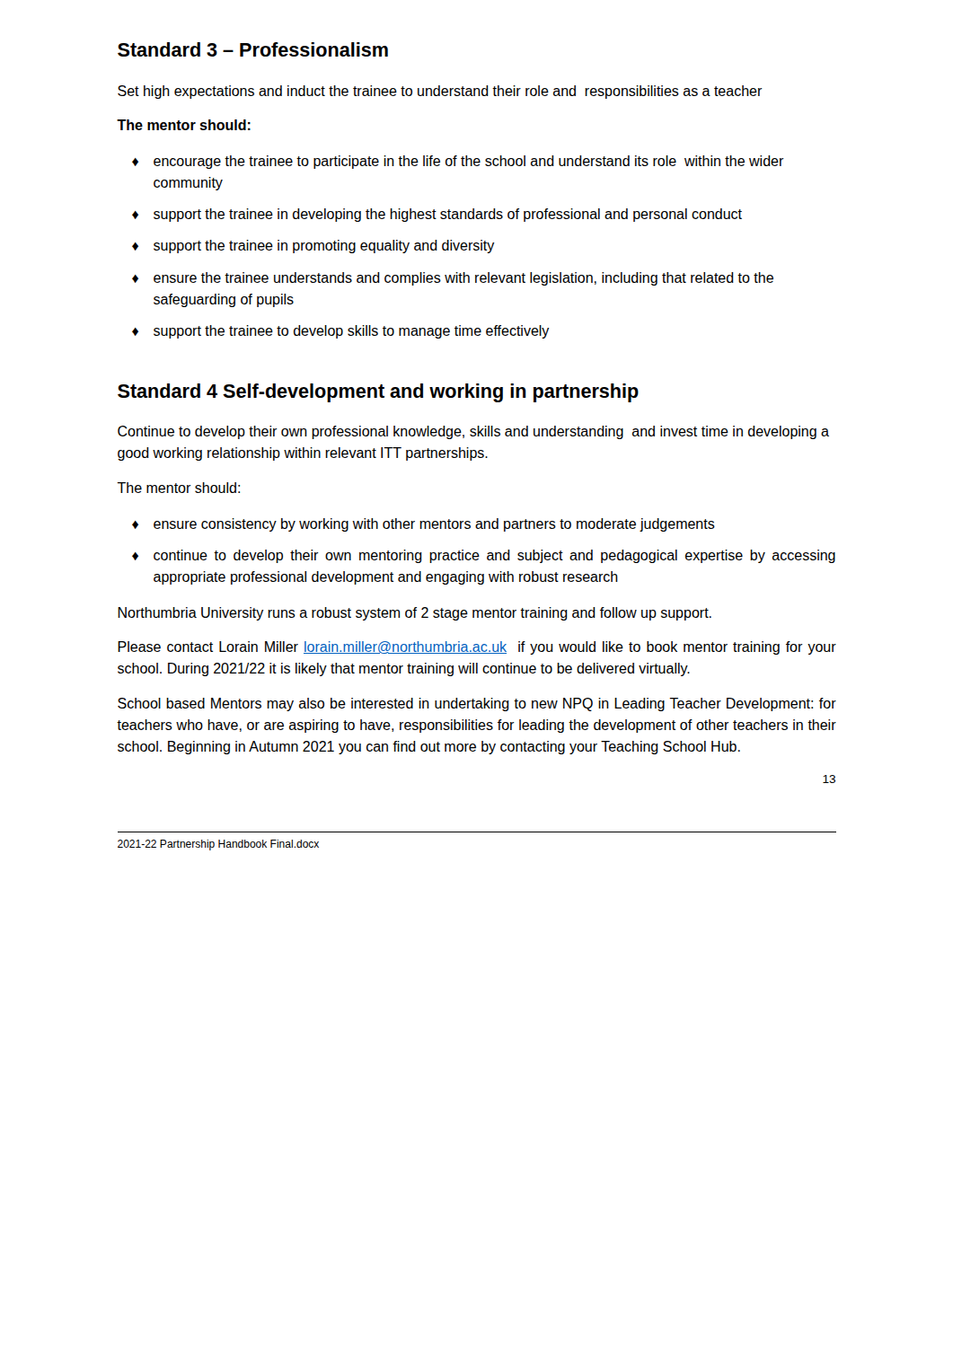Standard 3 – Professionalism
Set high expectations and induct the trainee to understand their role and responsibilities as a teacher
The mentor should:
encourage the trainee to participate in the life of the school and understand its role within the wider community
support the trainee in developing the highest standards of professional and personal conduct
support the trainee in promoting equality and diversity
ensure the trainee understands and complies with relevant legislation, including that related to the safeguarding of pupils
support the trainee to develop skills to manage time effectively
Standard 4 Self-development and working in partnership
Continue to develop their own professional knowledge, skills and understanding and invest time in developing a good working relationship within relevant ITT partnerships.
The mentor should:
ensure consistency by working with other mentors and partners to moderate judgements
continue to develop their own mentoring practice and subject and pedagogical expertise by accessing appropriate professional development and engaging with robust research
Northumbria University runs a robust system of 2 stage mentor training and follow up support.
Please contact Lorain Miller lorain.miller@northumbria.ac.uk if you would like to book mentor training for your school. During 2021/22 it is likely that mentor training will continue to be delivered virtually.
School based Mentors may also be interested in undertaking to new NPQ in Leading Teacher Development: for teachers who have, or are aspiring to have, responsibilities for leading the development of other teachers in their school. Beginning in Autumn 2021 you can find out more by contacting your Teaching School Hub.
13
2021-22 Partnership Handbook Final.docx